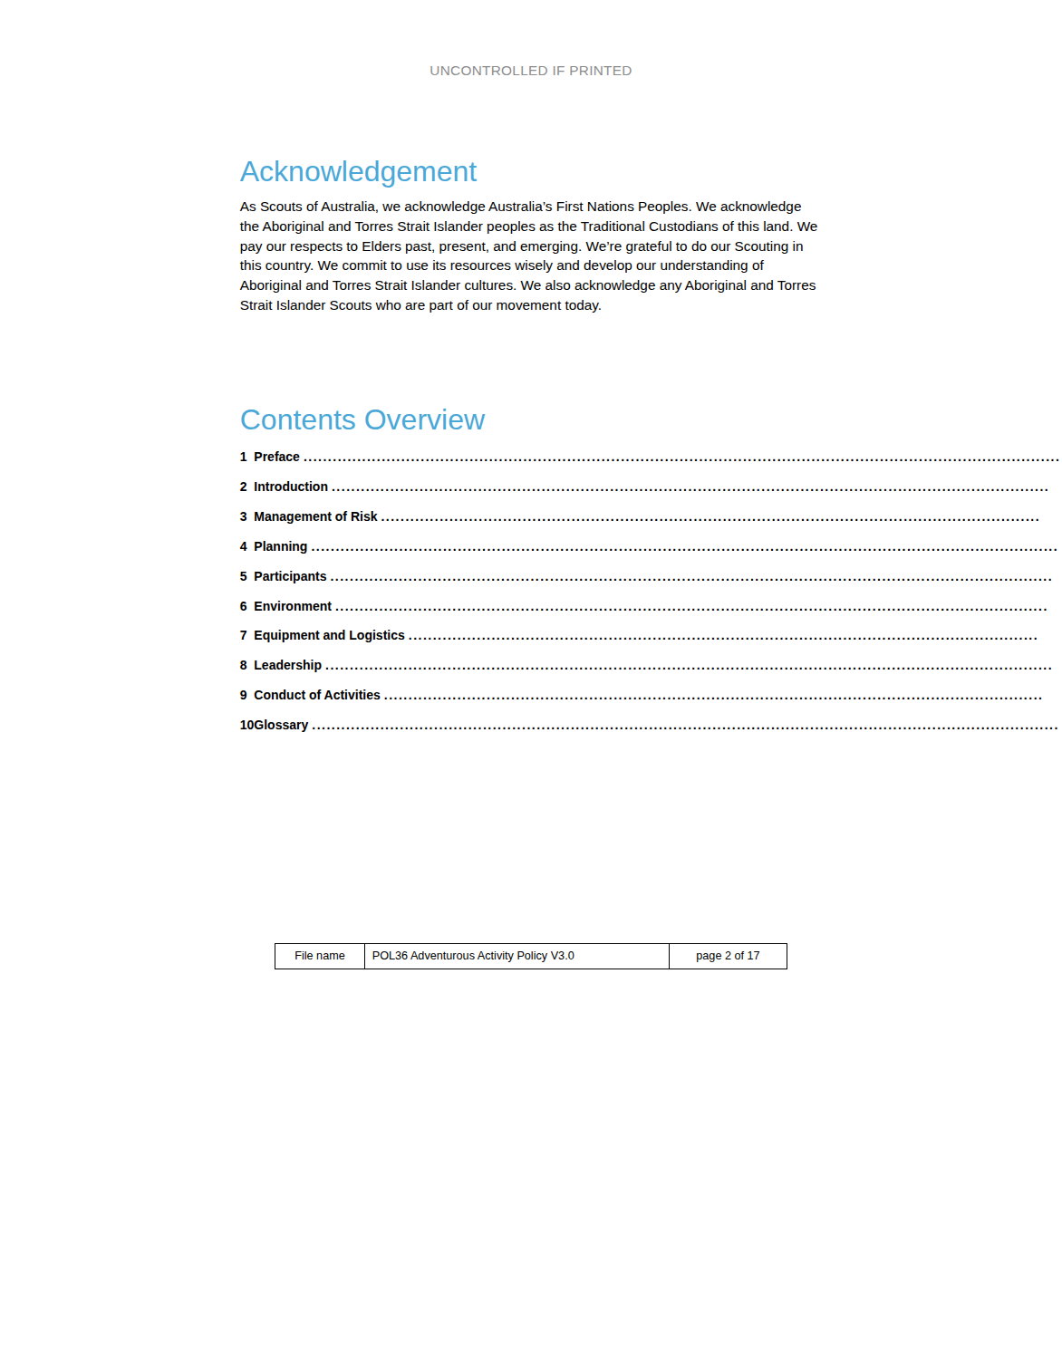UNCONTROLLED IF PRINTED
Acknowledgement
As Scouts of Australia, we acknowledge Australia’s First Nations Peoples. We acknowledge the Aboriginal and Torres Strait Islander peoples as the Traditional Custodians of this land. We pay our respects to Elders past, present, and emerging. We’re grateful to do our Scouting in this country. We commit to use its resources wisely and develop our understanding of Aboriginal and Torres Strait Islander cultures. We also acknowledge any Aboriginal and Torres Strait Islander Scouts who are part of our movement today.
Contents Overview
| 1 | Preface ........................................................................................................................................................... 3 |
| 2 | Introduction ................................................................................................................................................... 5 |
| 3 | Management of Risk ....................................................................................................................................... 5 |
| 4 | Planning ......................................................................................................................................................... 6 |
| 5 | Participants .................................................................................................................................................... 9 |
| 6 | Environment .................................................................................................................................................. 10 |
| 7 | Equipment and Logistics ................................................................................................................................. 10 |
| 8 | Leadership ..................................................................................................................................................... 11 |
| 9 | Conduct of Activities ....................................................................................................................................... 15 |
| 10 | Glossary ......................................................................................................................................................... 15 |
| File name | POL36 Adventurous Activity Policy V3.0 | page 2 of 17 |